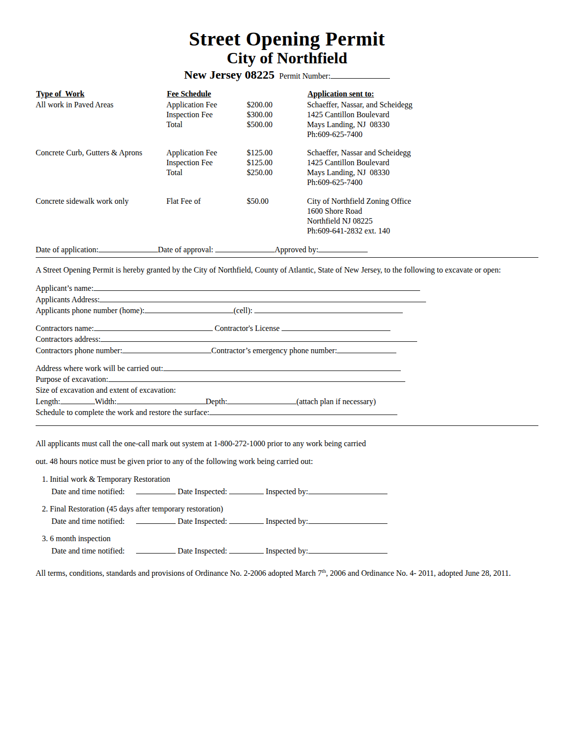Street Opening Permit
City of Northfield
New Jersey 08225 Permit Number:
| Type of Work | Fee Schedule | | Application sent to: |
| --- | --- | --- | --- |
| All work in Paved Areas | Application Fee | $200.00 | Schaeffer, Nassar, and Scheidegg |
| | Inspection Fee | $300.00 | 1425 Cantillon Boulevard |
| | Total | $500.00 | Mays Landing, NJ 08330 |
| | | | Ph:609-625-7400 |
| Concrete Curb, Gutters & Aprons | Application Fee | $125.00 | Schaeffer, Nassar and Scheidegg |
| | Inspection Fee | $125.00 | 1425 Cantillon Boulevard |
| | Total | $250.00 | Mays Landing, NJ 08330 |
| | | | Ph:609-625-7400 |
| Concrete sidewalk work only | Flat Fee of | $50.00 | City of Northfield Zoning Office |
| | | | 1600 Shore Road |
| | | | Northfield NJ 08225 |
| | | | Ph:609-641-2832 ext. 140 |
Date of application: Date of approval: Approved by:
A Street Opening Permit is hereby granted by the City of Northfield, County of Atlantic, State of New Jersey, to the following to excavate or open:
Applicant’s name:
Applicants Address:
Applicants phone number (home): (cell):
Contractors name: Contractor's License
Contractors address:
Contractors phone number: Contractor’s emergency phone number:
Address where work will be carried out:
Purpose of excavation:
Size of excavation and extent of excavation:
Length: Width: Depth: (attach plan if necessary)
Schedule to complete the work and restore the surface:
All applicants must call the one-call mark out system at 1-800-272-1000 prior to any work being carried
out. 48 hours notice must be given prior to any of the following work being carried out:
Initial work & Temporary Restoration
Date and time notified: Date Inspected: Inspected by:
Final Restoration (45 days after temporary restoration)
Date and time notified: Date Inspected: Inspected by:
6 month inspection
Date and time notified: Date Inspected: Inspected by:
All terms, conditions, standards and provisions of Ordinance No. 2-2006 adopted March 7th, 2006 and Ordinance No. 4- 2011, adopted June 28, 2011.